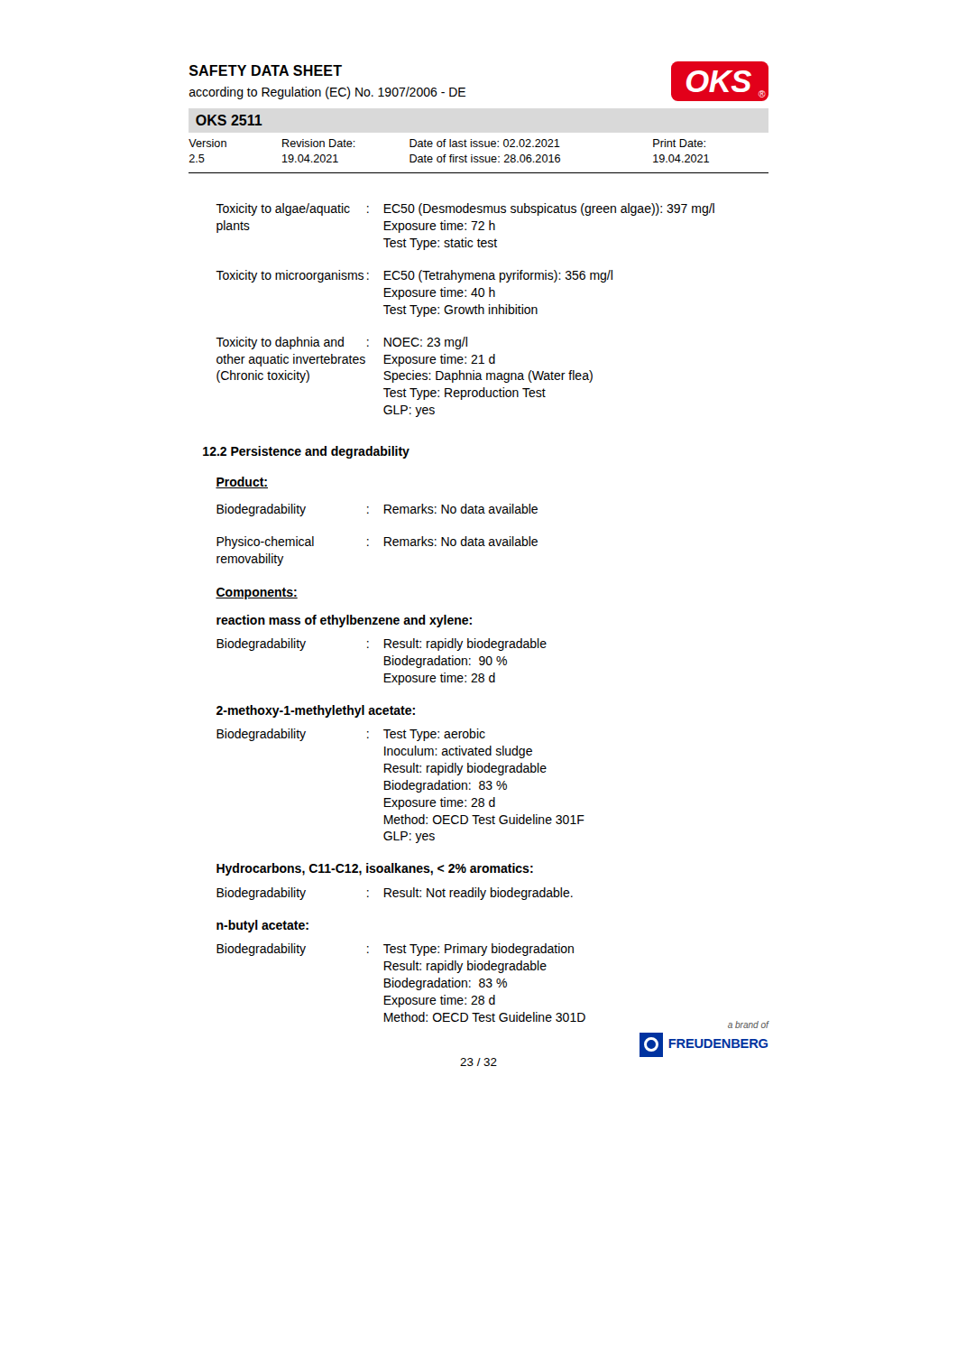SAFETY DATA SHEET
according to Regulation (EC) No. 1907/2006 - DE
OKS®
OKS 2511
| Version 2.5 | Revision Date: 19.04.2021 | Date of last issue: 02.02.2021 Date of first issue: 28.06.2016 | Print Date: 19.04.2021 |
Toxicity to algae/aquatic plants
:
EC50 (Desmodesmus subspicatus (green algae)): 397 mg/l
Exposure time: 72 h
Test Type: static test
Toxicity to microorganisms
:
EC50 (Tetrahymena pyriformis): 356 mg/l
Exposure time: 40 h
Test Type: Growth inhibition
Toxicity to daphnia and other aquatic invertebrates (Chronic toxicity)
:
NOEC: 23 mg/l
Exposure time: 21 d
Species: Daphnia magna (Water flea)
Test Type: Reproduction Test
GLP: yes
12.2 Persistence and degradability
Product:
Biodegradability
:
Remarks: No data available
Physico-chemical removability
:
Remarks: No data available
Components:
reaction mass of ethylbenzene and xylene:
Biodegradability
:
Result: rapidly biodegradable
Biodegradation: 90 %
Exposure time: 28 d
2-methoxy-1-methylethyl acetate:
Biodegradability
:
Test Type: aerobic
Inoculum: activated sludge
Result: rapidly biodegradable
Biodegradation: 83 %
Exposure time: 28 d
Method: OECD Test Guideline 301F
GLP: yes
Hydrocarbons, C11-C12, isoalkanes, < 2% aromatics:
Biodegradability
:
Result: Not readily biodegradable.
n-butyl acetate:
Biodegradability
:
Test Type: Primary biodegradation
Result: rapidly biodegradable
Biodegradation: 83 %
Exposure time: 28 d
Method: OECD Test Guideline 301D
23 / 32
a brand of
FREUDENBERG